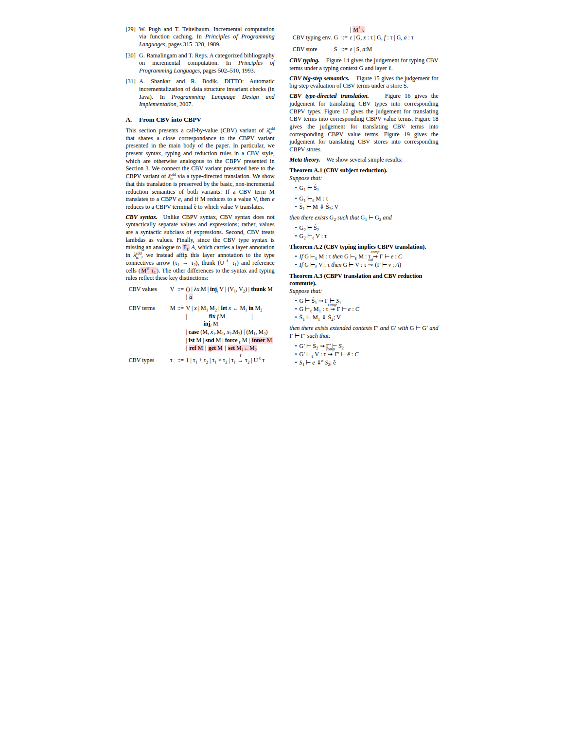[29]
W. Pugh and T. Teitelbaum. Incremental computation via function caching. In Principles of Programming Languages, pages 315–328, 1989.
[30]
G. Ramalingam and T. Reps. A categorized bibliography on incremental computation. In Principles of Programming Languages, pages 502–510, 1993.
[31]
A. Shankar and R. Bodik. DITTO: Automatic incrementalization of data structure invariant checks (in Java). In Programming Language Design and Implementation, 2007.
A. From CBV into CBPV
This section presents a call-by-value (CBV) variant of λic cdd that shares a close correspondance to the CBPV variant presented in the main body of the paper. In particular, we present syntax, typing and reduction rules in a CBV style, which are otherwise analogous to the CBPV presented in Section 3. We connect the CBV variant presented here to the CBPV variant of λic cdd via a type-directed translation. We show that this translation is preserved by the basic, non-incremental reduction semantics of both variants: If a CBV term M translates to a CBPV e, and if M reduces to a value V, then e reduces to a CBPV terminal ẽ to which value V translates.
CBV syntax. Unlike CBPV syntax, CBV syntax does not syntactically separate values and expressions; rather, values are a syntactic subclass of expressions. Second, CBV treats lambdas as values. Finally, since the CBV type syntax is missing an analogue to Fℓ A, which carries a layer annotation in λic cdd, we instead affix this layer annotation to the type connectives arrow (τ1 ℓ→ τ2), thunk (U ℓ τ1) and reference cells (Mℓ τ1). The other differences to the syntax and typing rules reflect these key distinctions:
| CBV values | V | ::= | () / λ x .M / inj i V / (V 1 , V 2 ) / thunk M |
| | | | / a |
| CBV terms | M | ::= | V / x / M 1 M 2 / let x ← M 1 in M 2 |
| | | | / fix f .M / inj i M |
| | | | / case (M, x 1 .M 1 , x 2 .M 2 ) / (M 1 , M 2 ) |
| | | | / fst M / snd M / force ℓ M / inner M |
| | | | / ref M / get M / set M 1 ←M 2 |
| CBV types | τ | ::= | 1 / τ 1 + τ 2 / τ 1 × τ 2 / τ 1 ℓ → τ 2 / U ℓ τ |
| | | | / M ℓ τ |
| CBV typing env. | G | ::= | ε / G, x : τ / G, f : τ / G, a : τ |
| CBV store | Ṡ | ::= | ε / Ṡ, a :M |
CBV typing. Figure 14 gives the judgement for typing CBV terms under a typing context G and layer ℓ.
CBV big-step semantics. Figure 15 gives the judgement for big-step evaluation of CBV terms under a store Ṡ.
CBV type-directed translation. Figure 16 gives the judgement for translating CBV types into corresponding CBPV types. Figure 17 gives the judgement for translating CBV terms into corresponding CBPV value terms. Figure 18 gives the judgement for translating CBV terms into corresponding CBPV value terms. Figure 19 gives the judgement for translating CBV stores into corresponding CBPV stores.
Meta theory. We show several simple results:
Theorem A.1 (CBV subject reduction).
Suppose that:
G1 ⊢ Ṡ1
G1 ⊢ℓ M : τ
Ṡ1 ⊢ M ⇓ Ṡ2; V
then there exists G2 such that G1 ⊢ G2 and
G2 ⊢ Ṡ2
G2 ⊢ℓ V : τ
Theorem A.2 (CBV typing implies CBPV translation).
If G ⊢ℓ M : τ then G ⊢ℓ M : τ comp⇝ Γ ⊢ e : C
If G ⊢ℓ V : τ then G ⊢ V : τ val⇝ (Γ ⊢ v : A)
Theorem A.3 (CBPV translation and CBV reduction commute).
Suppose that:
G ⊢ Ṡ1 ⇝ Γ ⊢ S1
G ⊢ℓ M1 : τ comp⇝ Γ ⊢ e : C
Ṡ1 ⊢ M1 ⇓ Ṡ2; V
then there exists extended contexts Γ′ and G′ with G ⊢ G′ and Γ ⊢ Γ′ such that:
G′ ⊢ Ṡ2 ⇝ Γ′ ⊢ S2
G′ ⊢ℓ V : τ comp⇝ Γ′ ⊢ ẽ : C
S1 ⊢ e ⇓n S2; ẽ